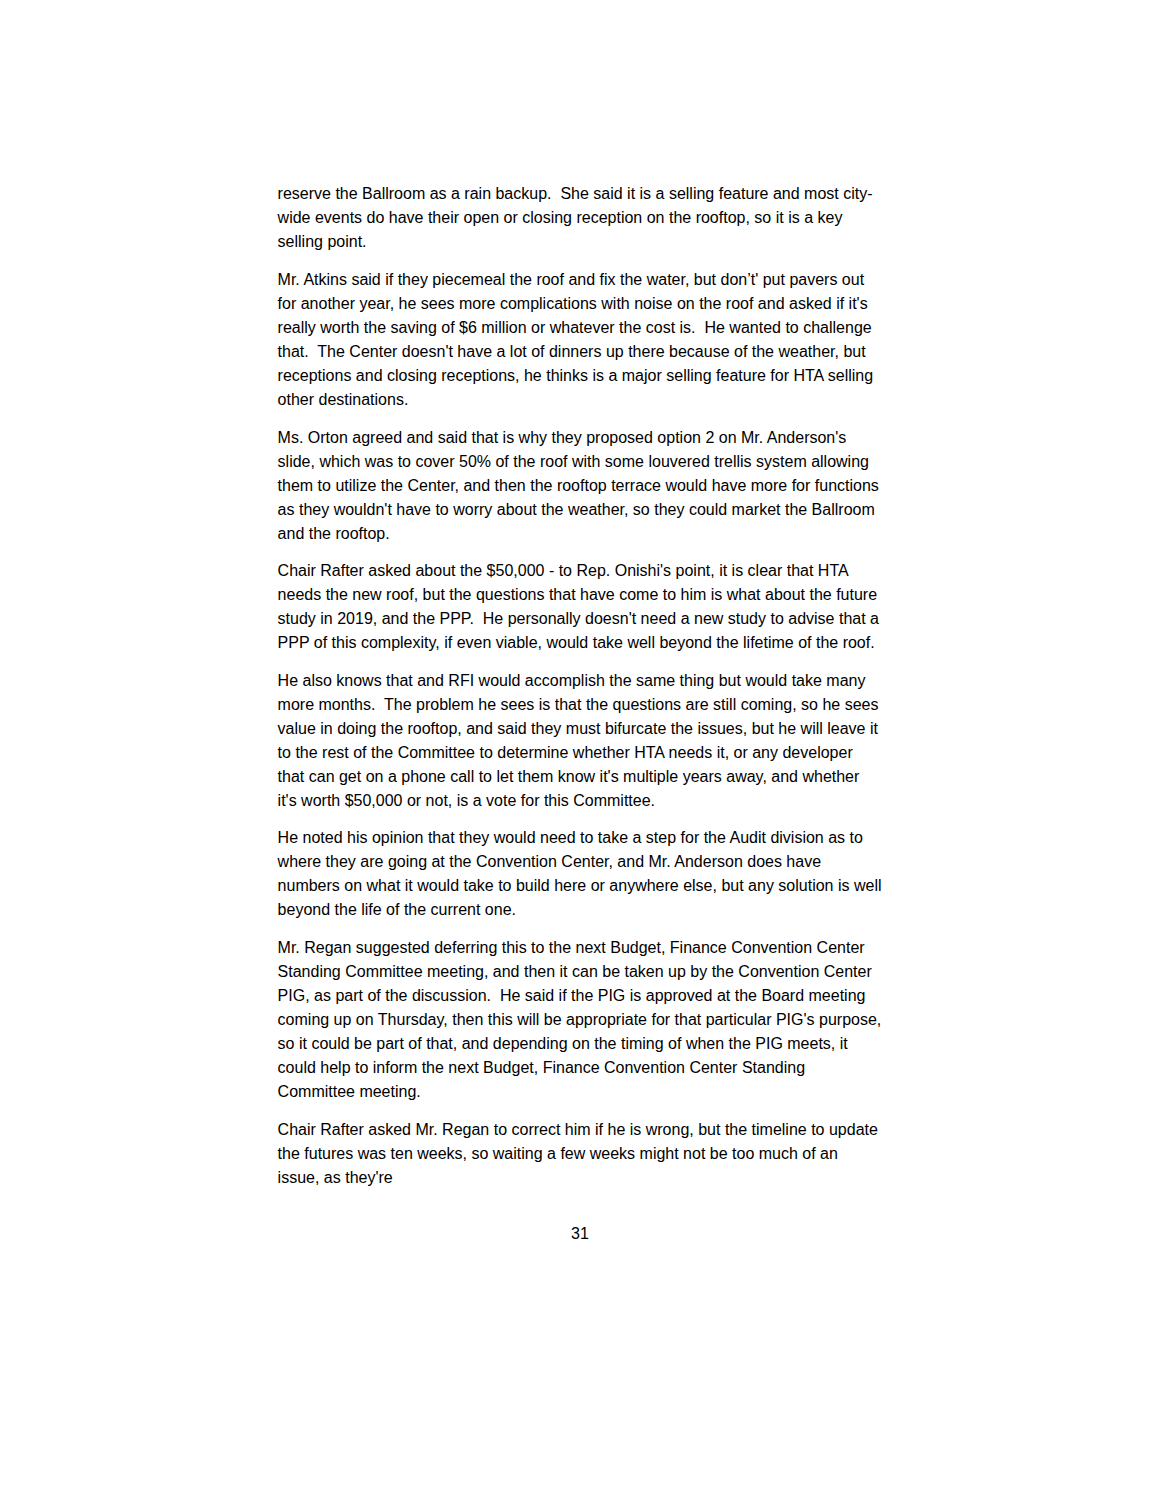reserve the Ballroom as a rain backup. She said it is a selling feature and most city-wide events do have their open or closing reception on the rooftop, so it is a key selling point.
Mr. Atkins said if they piecemeal the roof and fix the water, but don’t' put pavers out for another year, he sees more complications with noise on the roof and asked if it's really worth the saving of $6 million or whatever the cost is. He wanted to challenge that. The Center doesn't have a lot of dinners up there because of the weather, but receptions and closing receptions, he thinks is a major selling feature for HTA selling other destinations.
Ms. Orton agreed and said that is why they proposed option 2 on Mr. Anderson's slide, which was to cover 50% of the roof with some louvered trellis system allowing them to utilize the Center, and then the rooftop terrace would have more for functions as they wouldn't have to worry about the weather, so they could market the Ballroom and the rooftop.
Chair Rafter asked about the $50,000 - to Rep. Onishi's point, it is clear that HTA needs the new roof, but the questions that have come to him is what about the future study in 2019, and the PPP. He personally doesn't need a new study to advise that a PPP of this complexity, if even viable, would take well beyond the lifetime of the roof.
He also knows that and RFI would accomplish the same thing but would take many more months. The problem he sees is that the questions are still coming, so he sees value in doing the rooftop, and said they must bifurcate the issues, but he will leave it to the rest of the Committee to determine whether HTA needs it, or any developer that can get on a phone call to let them know it's multiple years away, and whether it's worth $50,000 or not, is a vote for this Committee.
He noted his opinion that they would need to take a step for the Audit division as to where they are going at the Convention Center, and Mr. Anderson does have numbers on what it would take to build here or anywhere else, but any solution is well beyond the life of the current one.
Mr. Regan suggested deferring this to the next Budget, Finance Convention Center Standing Committee meeting, and then it can be taken up by the Convention Center PIG, as part of the discussion. He said if the PIG is approved at the Board meeting coming up on Thursday, then this will be appropriate for that particular PIG's purpose, so it could be part of that, and depending on the timing of when the PIG meets, it could help to inform the next Budget, Finance Convention Center Standing Committee meeting.
Chair Rafter asked Mr. Regan to correct him if he is wrong, but the timeline to update the futures was ten weeks, so waiting a few weeks might not be too much of an issue, as they're
31